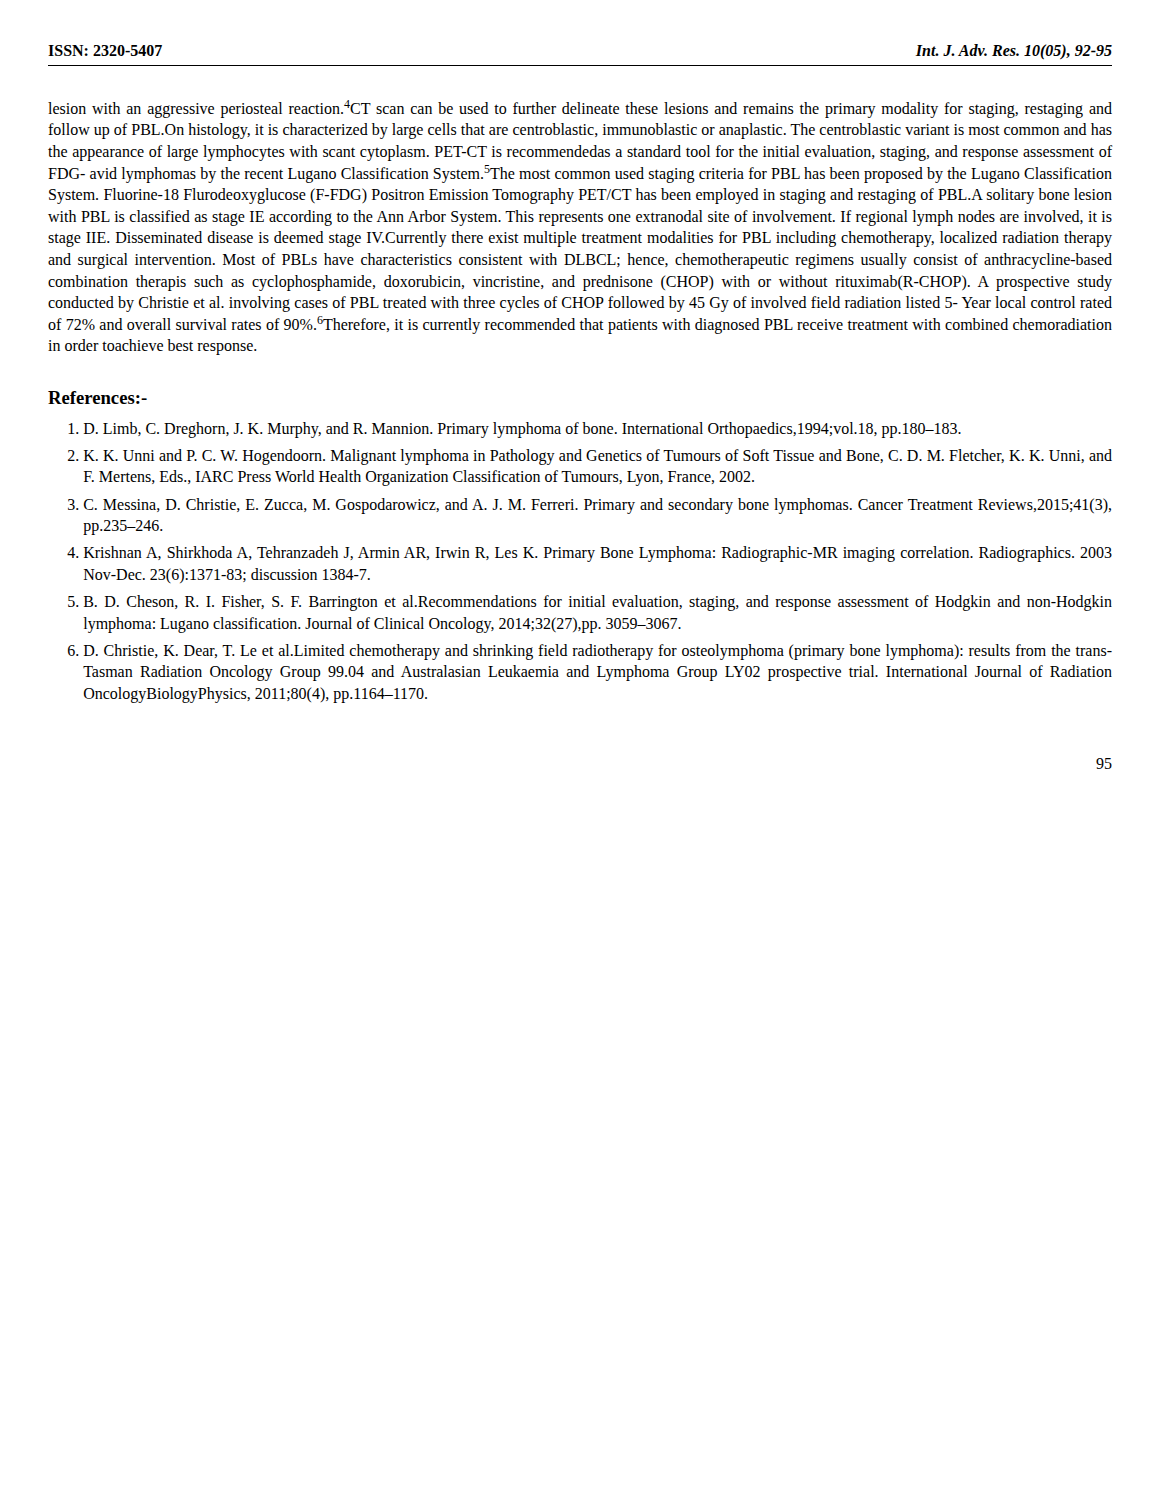ISSN: 2320-5407 Int. J. Adv. Res. 10(05), 92-95
lesion with an aggressive periosteal reaction.4CT scan can be used to further delineate these lesions and remains the primary modality for staging, restaging and follow up of PBL.On histology, it is characterized by large cells that are centroblastic, immunoblastic or anaplastic. The centroblastic variant is most common and has the appearance of large lymphocytes with scant cytoplasm. PET-CT is recommendedas a standard tool for the initial evaluation, staging, and response assessment of FDG- avid lymphomas by the recent Lugano Classification System.5The most common used staging criteria for PBL has been proposed by the Lugano Classification System. Fluorine-18 Flurodeoxyglucose (F-FDG) Positron Emission Tomography PET/CT has been employed in staging and restaging of PBL.A solitary bone lesion with PBL is classified as stage IE according to the Ann Arbor System. This represents one extranodal site of involvement. If regional lymph nodes are involved, it is stage IIE. Disseminated disease is deemed stage IV.Currently there exist multiple treatment modalities for PBL including chemotherapy, localized radiation therapy and surgical intervention. Most of PBLs have characteristics consistent with DLBCL; hence, chemotherapeutic regimens usually consist of anthracycline-based combination therapis such as cyclophosphamide, doxorubicin, vincristine, and prednisone (CHOP) with or without rituximab(R-CHOP). A prospective study conducted by Christie et al. involving cases of PBL treated with three cycles of CHOP followed by 45 Gy of involved field radiation listed 5- Year local control rated of 72% and overall survival rates of 90%.6Therefore, it is currently recommended that patients with diagnosed PBL receive treatment with combined chemoradiation in order toachieve best response.
References:-
D. Limb, C. Dreghorn, J. K. Murphy, and R. Mannion. Primary lymphoma of bone. International Orthopaedics,1994;vol.18, pp.180–183.
K. K. Unni and P. C. W. Hogendoorn. Malignant lymphoma in Pathology and Genetics of Tumours of Soft Tissue and Bone, C. D. M. Fletcher, K. K. Unni, and F. Mertens, Eds., IARC Press World Health Organization Classification of Tumours, Lyon, France, 2002.
C. Messina, D. Christie, E. Zucca, M. Gospodarowicz, and A. J. M. Ferreri. Primary and secondary bone lymphomas. Cancer Treatment Reviews,2015;41(3), pp.235–246.
Krishnan A, Shirkhoda A, Tehranzadeh J, Armin AR, Irwin R, Les K. Primary Bone Lymphoma: Radiographic-MR imaging correlation. Radiographics. 2003 Nov-Dec. 23(6):1371-83; discussion 1384-7.
B. D. Cheson, R. I. Fisher, S. F. Barrington et al.Recommendations for initial evaluation, staging, and response assessment of Hodgkin and non-Hodgkin lymphoma: Lugano classification. Journal of Clinical Oncology, 2014;32(27),pp. 3059–3067.
D. Christie, K. Dear, T. Le et al.Limited chemotherapy and shrinking field radiotherapy for osteolymphoma (primary bone lymphoma): results from the trans-Tasman Radiation Oncology Group 99.04 and Australasian Leukaemia and Lymphoma Group LY02 prospective trial. International Journal of Radiation OncologyBiologyPhysics, 2011;80(4), pp.1164–1170.
95